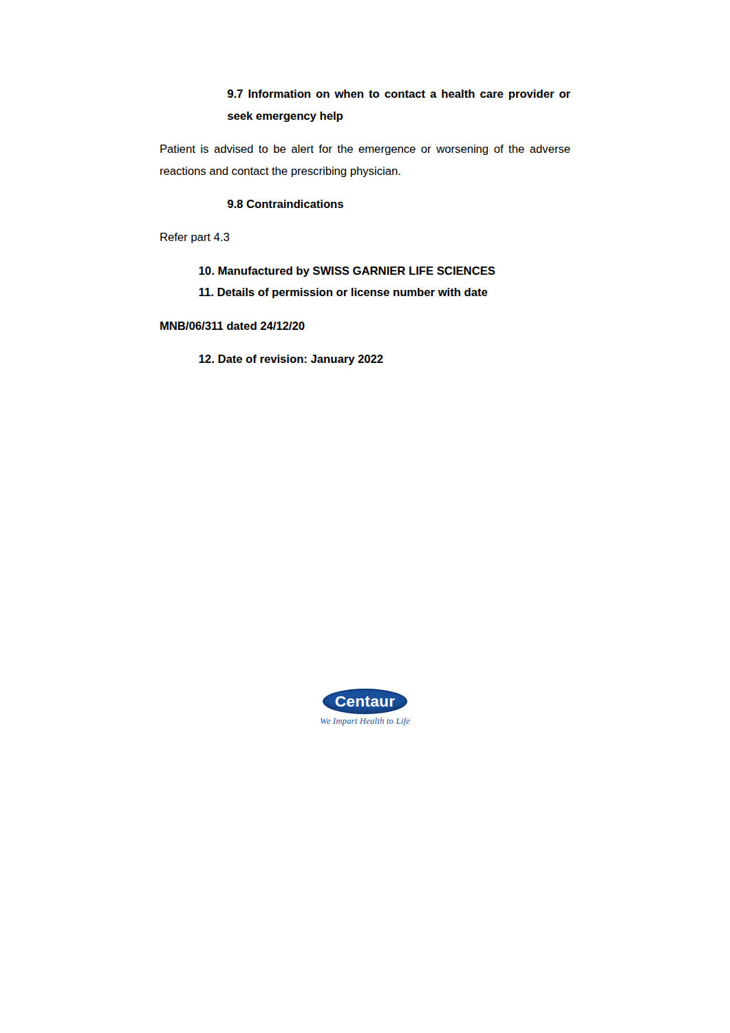9.7 Information on when to contact a health care provider or seek emergency help
Patient is advised to be alert for the emergence or worsening of the adverse reactions and contact the prescribing physician.
9.8 Contraindications
Refer part 4.3
10. Manufactured by SWISS GARNIER LIFE SCIENCES
11. Details of permission or license number with date
MNB/06/311 dated 24/12/20
12. Date of revision: January 2022
Centaur We Impart Health to Life